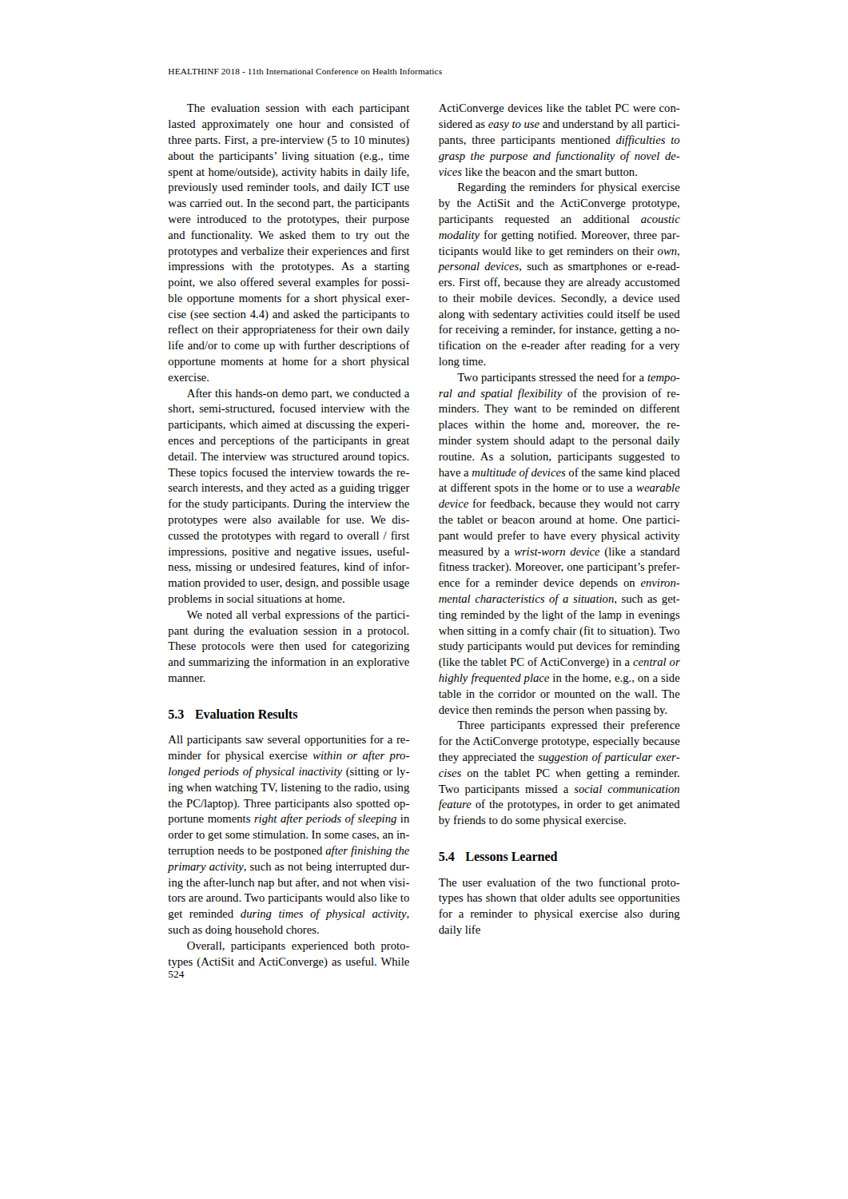HEALTHINF 2018 - 11th International Conference on Health Informatics
The evaluation session with each participant lasted approximately one hour and consisted of three parts. First, a pre-interview (5 to 10 minutes) about the participants’ living situation (e.g., time spent at home/outside), activity habits in daily life, previously used reminder tools, and daily ICT use was carried out. In the second part, the participants were introduced to the prototypes, their purpose and functionality. We asked them to try out the prototypes and verbalize their experiences and first impressions with the prototypes. As a starting point, we also offered several examples for possible opportune moments for a short physical exercise (see section 4.4) and asked the participants to reflect on their appropriateness for their own daily life and/or to come up with further descriptions of opportune moments at home for a short physical exercise.
After this hands-on demo part, we conducted a short, semi-structured, focused interview with the participants, which aimed at discussing the experiences and perceptions of the participants in great detail. The interview was structured around topics. These topics focused the interview towards the research interests, and they acted as a guiding trigger for the study participants. During the interview the prototypes were also available for use. We discussed the prototypes with regard to overall / first impressions, positive and negative issues, usefulness, missing or undesired features, kind of information provided to user, design, and possible usage problems in social situations at home.
We noted all verbal expressions of the participant during the evaluation session in a protocol. These protocols were then used for categorizing and summarizing the information in an explorative manner.
5.3 Evaluation Results
All participants saw several opportunities for a reminder for physical exercise within or after prolonged periods of physical inactivity (sitting or lying when watching TV, listening to the radio, using the PC/laptop). Three participants also spotted opportune moments right after periods of sleeping in order to get some stimulation. In some cases, an interruption needs to be postponed after finishing the primary activity, such as not being interrupted during the after-lunch nap but after, and not when visitors are around. Two participants would also like to get reminded during times of physical activity, such as doing household chores.
Overall, participants experienced both prototypes (ActiSit and ActiConverge) as useful. While ActiConverge devices like the tablet PC were considered as easy to use and understand by all participants, three participants mentioned difficulties to grasp the purpose and functionality of novel devices like the beacon and the smart button.
Regarding the reminders for physical exercise by the ActiSit and the ActiConverge prototype, participants requested an additional acoustic modality for getting notified. Moreover, three participants would like to get reminders on their own, personal devices, such as smartphones or e-readers. First off, because they are already accustomed to their mobile devices. Secondly, a device used along with sedentary activities could itself be used for receiving a reminder, for instance, getting a notification on the e-reader after reading for a very long time.
Two participants stressed the need for a temporal and spatial flexibility of the provision of reminders. They want to be reminded on different places within the home and, moreover, the reminder system should adapt to the personal daily routine. As a solution, participants suggested to have a multitude of devices of the same kind placed at different spots in the home or to use a wearable device for feedback, because they would not carry the tablet or beacon around at home. One participant would prefer to have every physical activity measured by a wrist-worn device (like a standard fitness tracker). Moreover, one participant’s preference for a reminder device depends on environmental characteristics of a situation, such as getting reminded by the light of the lamp in evenings when sitting in a comfy chair (fit to situation). Two study participants would put devices for reminding (like the tablet PC of ActiConverge) in a central or highly frequented place in the home, e.g., on a side table in the corridor or mounted on the wall. The device then reminds the person when passing by.
Three participants expressed their preference for the ActiConverge prototype, especially because they appreciated the suggestion of particular exercises on the tablet PC when getting a reminder. Two participants missed a social communication feature of the prototypes, in order to get animated by friends to do some physical exercise.
5.4 Lessons Learned
The user evaluation of the two functional prototypes has shown that older adults see opportunities for a reminder to physical exercise also during daily life
524